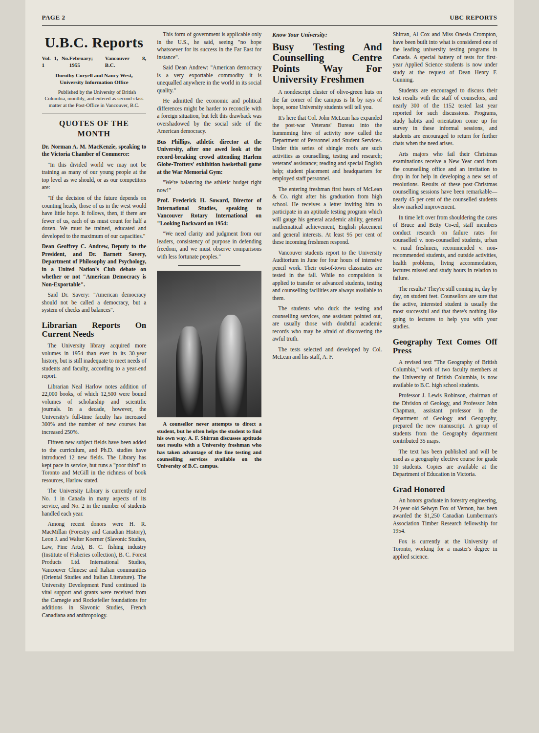PAGE 2 UBC REPORTS
U.B.C. Reports
Vol. 1, No. 1 February; 1955 Vancouver 8, B.C.
Dorothy Coryell and Nancy West,
University Information Office
Published by the University of British Columbia, monthly, and entered as second-class matter at the Post-Office in Vancouver, B.C.
QUOTES OF THE MONTH
Dr. Norman A. M. MacKenzie, speaking to the Victoria Chamber of Commerce:
"In this divided world we may not be training as many of our young people at the top level as we should, or as our competitors are:
"If the decision of the future depends on counting heads, those of us in the west would have little hope. It follows, then, if there are fewer of us, each of us must count for half a dozen. We must be trained, educated and developed to the maximum of our capacities."
Dean Geoffrey C. Andrew, Deputy to the President, and Dr. Barnett Savery, Department of Philosophy and Psychology, in a United Nation's Club debate on whether or not "American Democracy is Non-Exportable".
Said Dr. Savery: "American democracy should not be called a democracy, but a system of checks and balances".
Librarian Reports On Current Needs
The University library acquired more volumes in 1954 than ever in its 30-year history, but is still inadequate to meet needs of students and faculty, according to a year-end report.
Librarian Neal Harlow notes addition of 22,000 books, of which 12,500 were bound volumes of scholarship and scientific journals. In a decade, however, the University's full-time faculty has increased 300% and the number of new courses has increased 250%.
Fifteen new subject fields have been added to the curriculum, and Ph.D. studies have introduced 12 new fields. The Library has kept pace in service, but runs a "poor third" to Toronto and McGill in the richness of book resources, Harlow stated.
The University Library is currently rated No. 1 in Canada in many aspects of its service, and No. 2 in the number of students handled each year.
Among recent donors were H. R. MacMillan (Forestry and Canadian History), Leon J. and Walter Koerner (Slavonic Studies, Law, Fine Arts), B. C. fishing industry (Institute of Fisheries collection), B. C. Forest Products Ltd. International Studies, Vancouver Chinese and Italian communities (Oriental Studies and Italian Literature). The University Development Fund continued its vital support and grants were received from the Carnegie and Rockefeller foundations for additions in Slavonic Studies, French Canadiana and anthropology.
This form of government is applicable only in the U.S., he said, seeing "no hope whatsoever for its success in the Far East for instance".
Said Dean Andrew: "American democracy is a very exportable commodity—it is unequalled anywhere in the world in its social quality."
He admitted the economic and political differences might be harder to reconcile with a foreign situation, but felt this drawback was overshadowed by the social side of the American democracy.
Bus Phillips, athletic director at the University, after one awed look at the record-breaking crowd attending Harlem Globe-Trotters' exhibition basketball game at the War Memorial Gym:
"We're balancing the athletic budget right now!"
Prof. Frederick H. Soward, Director of International Studies, speaking to Vancouver Rotary International on "Looking Backward on 1954:
"We need clarity and judgment from our leaders, consistency of purpose in defending freedom, and we must observe comparisons with less fortunate peoples."
A counsellor never attempts to direct a student, but he often helps the student to find his own way. A. F. Shirran discusses aptitude test results with a University freshman who has taken advantage of the fine testing and counselling services available on the University of B.C. campus.
Know Your University:
Busy Testing And Counselling Centre Points Way For University Freshmen
A nondescript cluster of olive-green huts on the far corner of the campus is lit by rays of hope, some University students will tell you.
It's here that Col. John McLean has expanded the post-war Veterans' Bureau into the hummming hive of activity now called the Department of Personnel and Student Services. Under this series of shingle roofs are such activities as counselling, testing and research; veterans' assistance; reading and special English help; student placement and headquarters for employed staff personnel.
The entering freshman first hears of McLean & Co. right after his graduation from high school. He receives a letter inviting him to participate in an aptitude testing program which will gauge his general academic ability, general mathematical achievement, English placement and general interests. At least 95 per cent of these incoming freshmen respond.
Vancouver students report to the University Auditorium in June for four hours of intensive pencil work. Their out-of-town classmates are tested in the fall. While no compulsion is applied to transfer or advanced students, testing and counselling facilities are always available to them.
The students who duck the testing and counselling services, one assistant pointed out, are usually those with doubtful academic records who may be afraid of discovering the awful truth.
The tests selected and developed by Col. McLean and his staff, A. F.
Shirran, Al Cox and Miss Onesia Crompton, have been built into what is considered one of the leading university testing programs in Canada. A special battery of tests for first-year Applied Science students is now under study at the request of Dean Henry F. Gunning.
Students are encouraged to discuss their test results with the staff of counselors, and nearly 300 of the 1152 tested last year reported for such discussions. Programs, study habits and orientation come up for survey in these informal sessions, and students are encouraged to return for further chats when the need arises.
Arts majors who fail their Christmas examinations receive a New Year card from the counselling office and an invitation to drop in for help in developing a new set of resolutions. Results of these post-Christmas counselling sessions have been remarkable—nearly 45 per cent of the counselled students show marked improvement.
In time left over from shouldering the cares of Bruce and Betty Co-ed, staff members conduct research on failure rates for counselled v. non-counselled students, urban v. rural freshmen, recommended v. non-recommended students, and outside activities, health problems, living accommodation, lectures missed and study hours in relation to failure.
The results? They're still coming in, day by day, on student feet. Counsellors are sure that the active, interested student is usually the most successful and that there's nothing like going to lectures to help you with your studies.
Geography Text Comes Off Press
A revised text "The Geography of British Columbia," work of two faculty members at the University of British Columbia, is now available to B.C. high school students.
Professor J. Lewis Robinson, chairman of the Division of Geology, and Professor John Chapman, assistant professor in the department of Geology and Geography, prepared the new manuscript. A group of students from the Geography department contributed 35 maps.
The text has been published and will be used as a geography elective course for grade 10 students. Copies are available at the Department of Education in Victoria.
Grad Honored
An honors graduate in forestry engineering, 24-year-old Selwyn Fox of Vernon, has been awarded the $1,250 Canadian Lumberman's Association Timber Research fellowship for 1954.
Fox is currently at the University of Toronto, working for a master's degree in applied science.